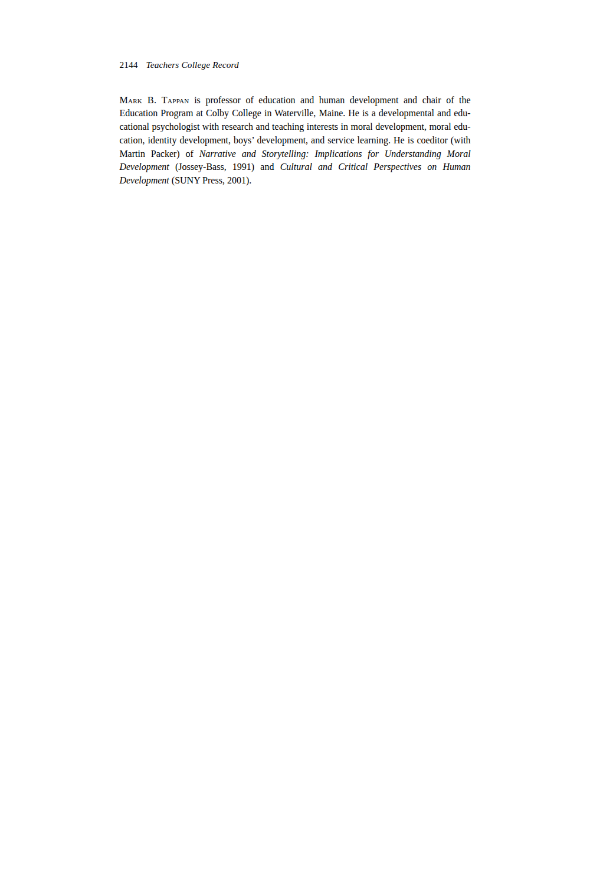2144 Teachers College Record
Mark B. Tappan is professor of education and human development and chair of the Education Program at Colby College in Waterville, Maine. He is a developmental and educational psychologist with research and teaching interests in moral development, moral education, identity development, boys’ development, and service learning. He is coeditor (with Martin Packer) of Narrative and Storytelling: Implications for Understanding Moral Development (Jossey-Bass, 1991) and Cultural and Critical Perspectives on Human Development (SUNY Press, 2001).